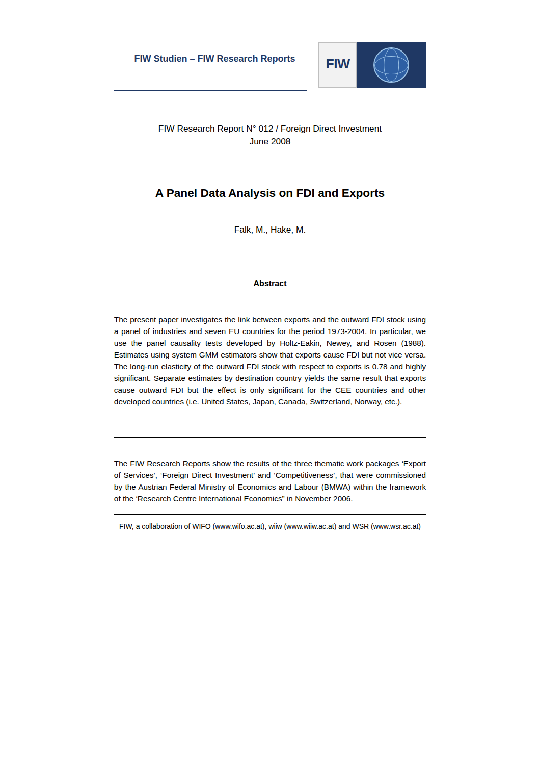FIW Studien – FIW Research Reports
FIW
FIW Research Report N° 012 / Foreign Direct Investment
June 2008
A Panel Data Analysis on FDI and Exports
Falk, M., Hake, M.
Abstract
The present paper investigates the link between exports and the outward FDI stock using a panel of industries and seven EU countries for the period 1973-2004. In particular, we use the panel causality tests developed by Holtz-Eakin, Newey, and Rosen (1988). Estimates using system GMM estimators show that exports cause FDI but not vice versa. The long-run elasticity of the outward FDI stock with respect to exports is 0.78 and highly significant. Separate estimates by destination country yields the same result that exports cause outward FDI but the effect is only significant for the CEE countries and other developed countries (i.e. United States, Japan, Canada, Switzerland, Norway, etc.).
The FIW Research Reports show the results of the three thematic work packages ‘Export of Services’, ‘Foreign Direct Investment’ and ‘Competitiveness’, that were commissioned by the Austrian Federal Ministry of Economics and Labour (BMWA) within the framework of the ‘Research Centre International Economics” in November 2006.
FIW, a collaboration of WIFO (www.wifo.ac.at), wiiw (www.wiiw.ac.at) and WSR (www.wsr.ac.at)